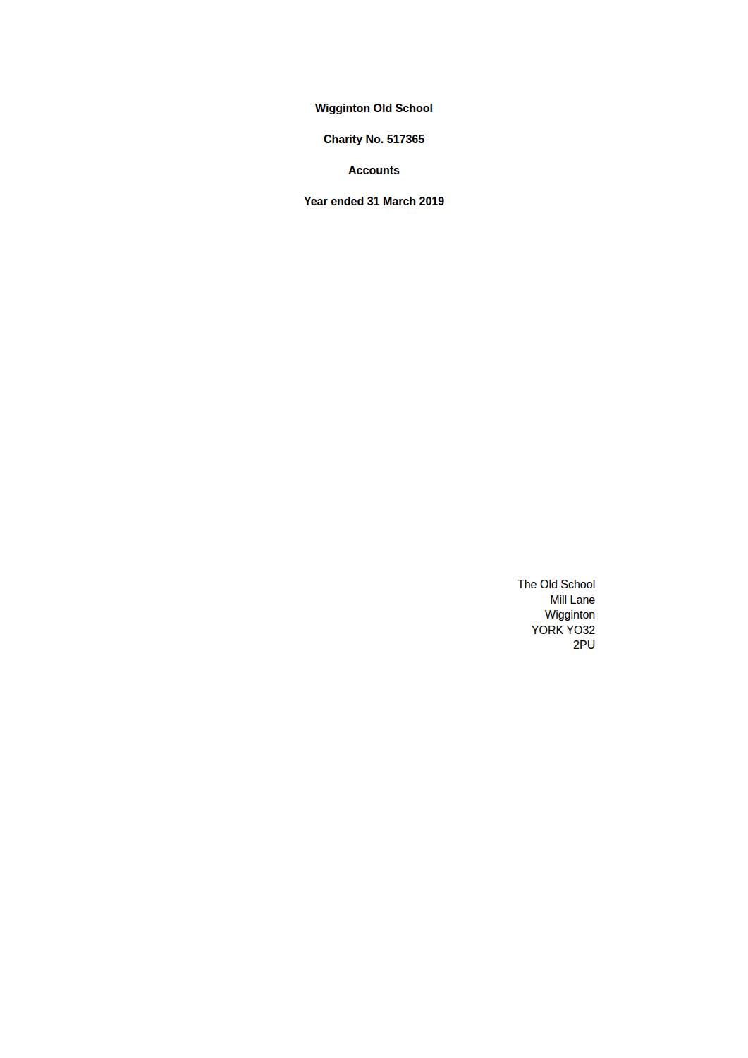Wigginton Old School
Charity No. 517365
Accounts
Year ended 31 March 2019
The Old School
Mill Lane
Wigginton
YORK YO32 2PU